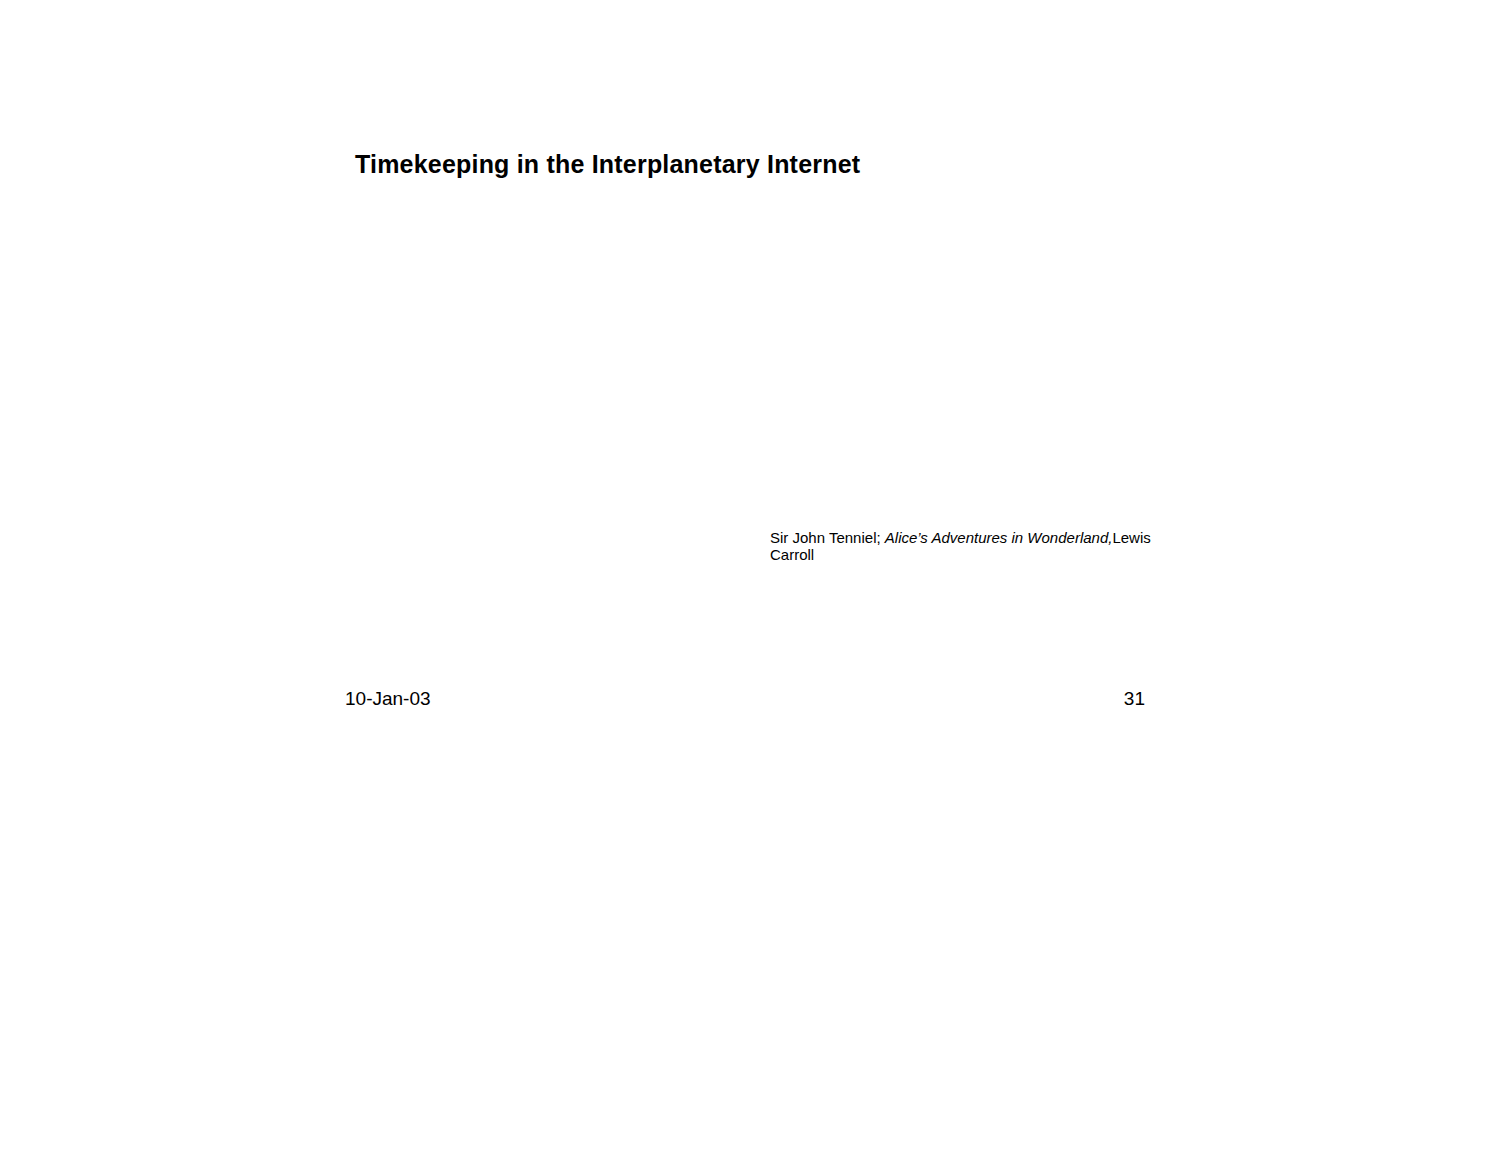Timekeeping in the Interplanetary Internet
Sir John Tenniel; Alice’s Adventures in Wonderland, Lewis Carroll
10-Jan-03 31